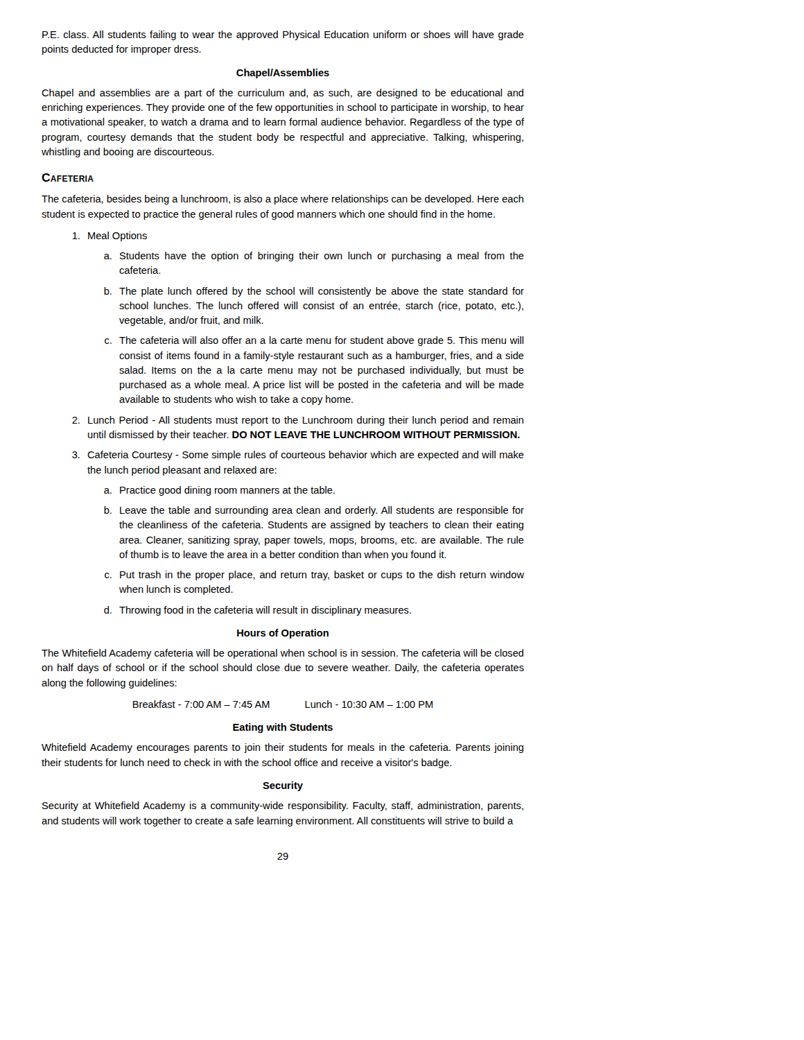P.E. class. All students failing to wear the approved Physical Education uniform or shoes will have grade points deducted for improper dress.
Chapel/Assemblies
Chapel and assemblies are a part of the curriculum and, as such, are designed to be educational and enriching experiences. They provide one of the few opportunities in school to participate in worship, to hear a motivational speaker, to watch a drama and to learn formal audience behavior. Regardless of the type of program, courtesy demands that the student body be respectful and appreciative. Talking, whispering, whistling and booing are discourteous.
Cafeteria
The cafeteria, besides being a lunchroom, is also a place where relationships can be developed. Here each student is expected to practice the general rules of good manners which one should find in the home.
Meal Options
Students have the option of bringing their own lunch or purchasing a meal from the cafeteria.
The plate lunch offered by the school will consistently be above the state standard for school lunches. The lunch offered will consist of an entrée, starch (rice, potato, etc.), vegetable, and/or fruit, and milk.
The cafeteria will also offer an a la carte menu for student above grade 5. This menu will consist of items found in a family-style restaurant such as a hamburger, fries, and a side salad. Items on the a la carte menu may not be purchased individually, but must be purchased as a whole meal. A price list will be posted in the cafeteria and will be made available to students who wish to take a copy home.
Lunch Period - All students must report to the Lunchroom during their lunch period and remain until dismissed by their teacher. DO NOT LEAVE THE LUNCHROOM WITHOUT PERMISSION.
Cafeteria Courtesy - Some simple rules of courteous behavior which are expected and will make the lunch period pleasant and relaxed are:
Practice good dining room manners at the table.
Leave the table and surrounding area clean and orderly. All students are responsible for the cleanliness of the cafeteria. Students are assigned by teachers to clean their eating area. Cleaner, sanitizing spray, paper towels, mops, brooms, etc. are available. The rule of thumb is to leave the area in a better condition than when you found it.
Put trash in the proper place, and return tray, basket or cups to the dish return window when lunch is completed.
Throwing food in the cafeteria will result in disciplinary measures.
Hours of Operation
The Whitefield Academy cafeteria will be operational when school is in session. The cafeteria will be closed on half days of school or if the school should close due to severe weather. Daily, the cafeteria operates along the following guidelines:
Breakfast - 7:00 AM – 7:45 AM Lunch - 10:30 AM – 1:00 PM
Eating with Students
Whitefield Academy encourages parents to join their students for meals in the cafeteria. Parents joining their students for lunch need to check in with the school office and receive a visitor's badge.
Security
Security at Whitefield Academy is a community-wide responsibility. Faculty, staff, administration, parents, and students will work together to create a safe learning environment. All constituents will strive to build a
29